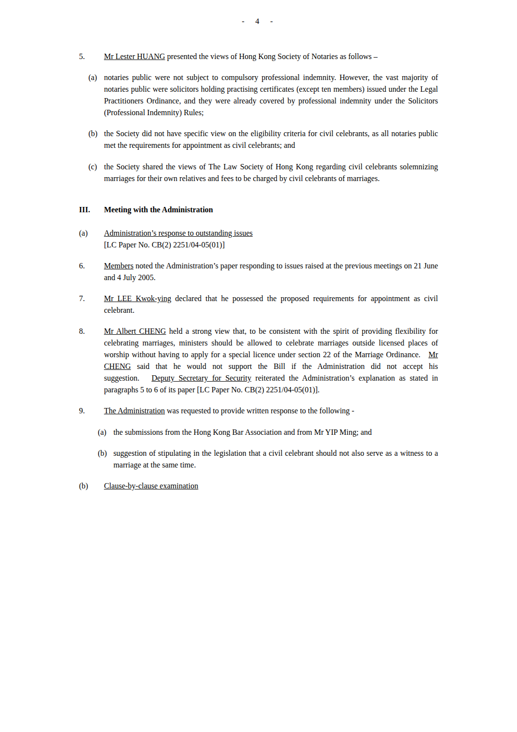- 4 -
5.
Mr Lester HUANG presented the views of Hong Kong Society of Notaries as follows –
(a) notaries public were not subject to compulsory professional indemnity. However, the vast majority of notaries public were solicitors holding practising certificates (except ten members) issued under the Legal Practitioners Ordinance, and they were already covered by professional indemnity under the Solicitors (Professional Indemnity) Rules;
(b) the Society did not have specific view on the eligibility criteria for civil celebrants, as all notaries public met the requirements for appointment as civil celebrants; and
(c) the Society shared the views of The Law Society of Hong Kong regarding civil celebrants solemnizing marriages for their own relatives and fees to be charged by civil celebrants of marriages.
III. Meeting with the Administration
(a)
Administration’s response to outstanding issues
[LC Paper No. CB(2) 2251/04-05(01)]
6.
Members noted the Administration’s paper responding to issues raised at the previous meetings on 21 June and 4 July 2005.
7.
Mr LEE Kwok-ying declared that he possessed the proposed requirements for appointment as civil celebrant.
8.
Mr Albert CHENG held a strong view that, to be consistent with the spirit of providing flexibility for celebrating marriages, ministers should be allowed to celebrate marriages outside licensed places of worship without having to apply for a special licence under section 22 of the Marriage Ordinance. Mr CHENG said that he would not support the Bill if the Administration did not accept his suggestion. Deputy Secretary for Security reiterated the Administration’s explanation as stated in paragraphs 5 to 6 of its paper [LC Paper No. CB(2) 2251/04-05(01)].
9.
The Administration was requested to provide written response to the following -
(a) the submissions from the Hong Kong Bar Association and from Mr YIP Ming; and
(b) suggestion of stipulating in the legislation that a civil celebrant should not also serve as a witness to a marriage at the same time.
(b)
Clause-by-clause examination